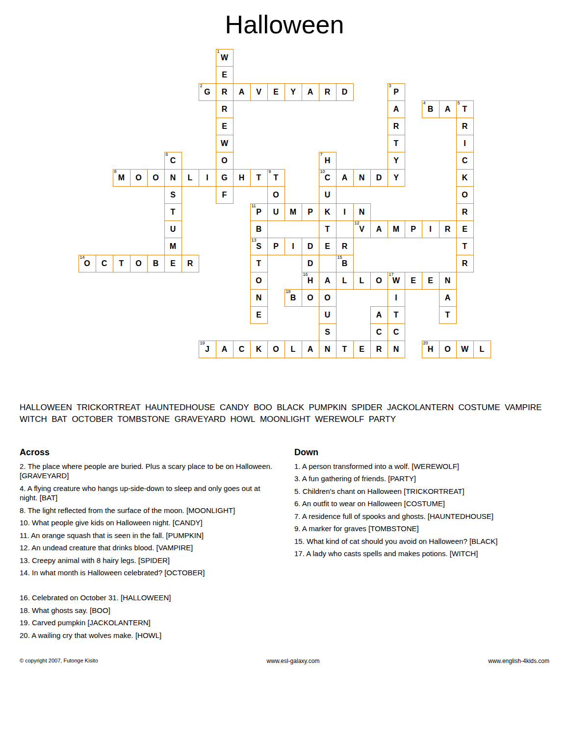Halloween
| | | | | | | | | 1 W | | | | | | | | | | | | | | |
| | | | | | | | | E | | | | | | | | | | | | | | |
| | | | | | | | 2 G | R | A | V | E | Y | A | R | D | | | 3 P | | | | |
| | | | | | | | | R | | | | | | | | | | A | | 4 B | A | 5 T |
| | | | | | | | | E | | | | | | | | | | R | | | | R |
| | | | | | | | | W | | | | | | | | | | T | | | | I |
| | | | | | 6 C | | | O | | | | | | 7 H | | | | Y | | | | C |
| | | 8 M | O | O | N | L | I | G | H | T | 9 T | | | 10 C | A | N | D | Y | | | | K |
| | | | | | S | | | F | | | O | | | U | | | | | | | | O |
| | | | | | T | | | | | 11 P | U | M | P | K | I | N | | | | | | R |
| | | | | | U | | | | | B | | | | T | | 12 V | A | M | P | I | R | E |
| | | | | | M | | | | | 13 S | P | I | D | E | R | | | | | | | T |
| 14 O | C | T | O | B | E | R | | | | T | | | D | | 15 B | | | | | | | R |
| | | | | | | | | | | O | | | 16 H | A | L | L | O | 17 W | E | E | N | |
| | | | | | | | | | | N | | 18 B | O | O | | | | I | | | A | |
| | | | | | | | | | | E | | | | U | | | A | T | | | T | |
| | | | | | | | | | | | | | | S | | | C | C | | | | |
| | | | | | | | 19 J | A | C | K | O | L | A | N | T | E | R | N | | 20 H | O | W | L |
HALLOWEEN TRICKORTREAT HAUNTEDHOUSE CANDY BOO BLACK PUMPKIN SPIDER JACKOLANTERN COSTUME VAMPIRE WITCH BAT OCTOBER TOMBSTONE GRAVEYARD HOWL MOONLIGHT WEREWOLF PARTY
Across
2. The place where people are buried. Plus a scary place to be on Halloween. [GRAVEYARD]
4. A flying creature who hangs up-side-down to sleep and only goes out at night. [BAT]
8. The light reflected from the surface of the moon. [MOONLIGHT]
10. What people give kids on Halloween night. [CANDY]
11. An orange squash that is seen in the fall. [PUMPKIN]
12. An undead creature that drinks blood. [VAMPIRE]
13. Creepy animal with 8 hairy legs. [SPIDER]
14. In what month is Halloween celebrated? [OCTOBER]
16. Celebrated on October 31. [HALLOWEEN]
18. What ghosts say. [BOO]
19. Carved pumpkin [JACKOLANTERN]
20. A wailing cry that wolves make. [HOWL]
Down
1. A person transformed into a wolf. [WEREWOLF]
3. A fun gathering of friends. [PARTY]
5. Children's chant on Halloween [TRICKORTREAT]
6. An outfit to wear on Halloween [COSTUME]
7. A residence full of spooks and ghosts. [HAUNTEDHOUSE]
9. A marker for graves [TOMBSTONE]
15. What kind of cat should you avoid on Halloween? [BLACK]
17. A lady who casts spells and makes potions. [WITCH]
© copyright 2007, Futonge Kisito www.esl-galaxy.com www.english-4kids.com